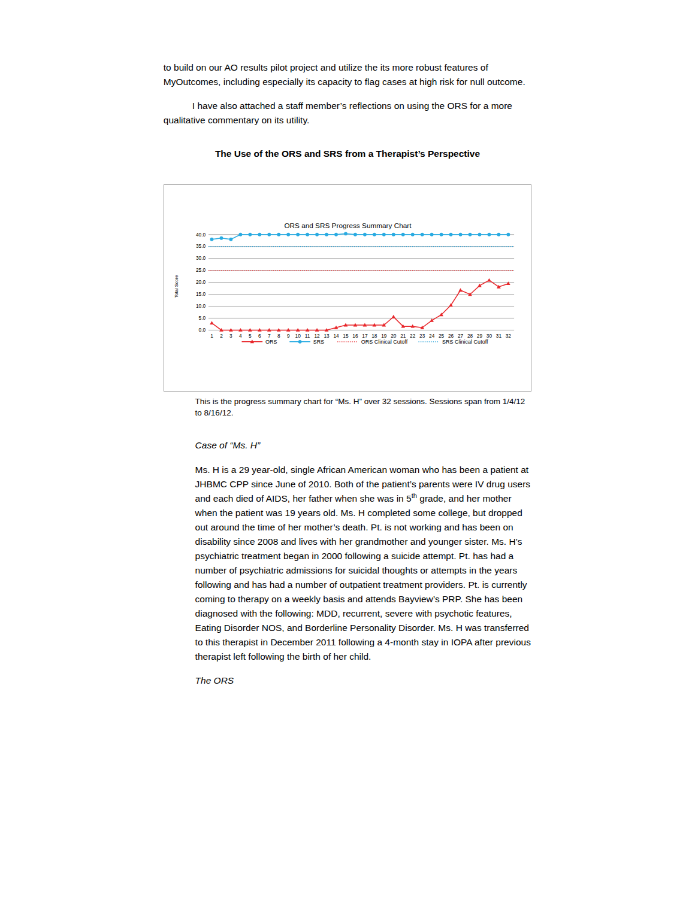to build on our AO results pilot project and utilize the its more robust features of MyOutcomes, including especially its capacity to flag cases at high risk for null outcome.
I have also attached a staff member’s reflections on using the ORS for a more qualitative commentary on its utility.
The Use of the ORS and SRS from a Therapist’s Perspective
ORS and SRS Progress Summary Chart Total Score 40.0 35.0 30.0 25.0 20.0 15.0 10.0 5.0 0.0 1 2 3 4 5 6 7 8 9 10 11 12 13 14 15 16 17 18 19 20 21 22 23 24 25 26 27 28 29 30 31 32 ORS SRS ORS Clinical Cutoff SRS Clinical Cutoff
This is the progress summary chart for “Ms. H” over 32 sessions. Sessions span from 1/4/12 to 8/16/12.
Case of “Ms. H”
Ms. H is a 29 year-old, single African American woman who has been a patient at JHBMC CPP since June of 2010. Both of the patient’s parents were IV drug users and each died of AIDS, her father when she was in 5th grade, and her mother when the patient was 19 years old. Ms. H completed some college, but dropped out around the time of her mother’s death. Pt. is not working and has been on disability since 2008 and lives with her grandmother and younger sister. Ms. H’s psychiatric treatment began in 2000 following a suicide attempt. Pt. has had a number of psychiatric admissions for suicidal thoughts or attempts in the years following and has had a number of outpatient treatment providers. Pt. is currently coming to therapy on a weekly basis and attends Bayview’s PRP. She has been diagnosed with the following: MDD, recurrent, severe with psychotic features, Eating Disorder NOS, and Borderline Personality Disorder. Ms. H was transferred to this therapist in December 2011 following a 4-month stay in IOPA after previous therapist left following the birth of her child.
The ORS